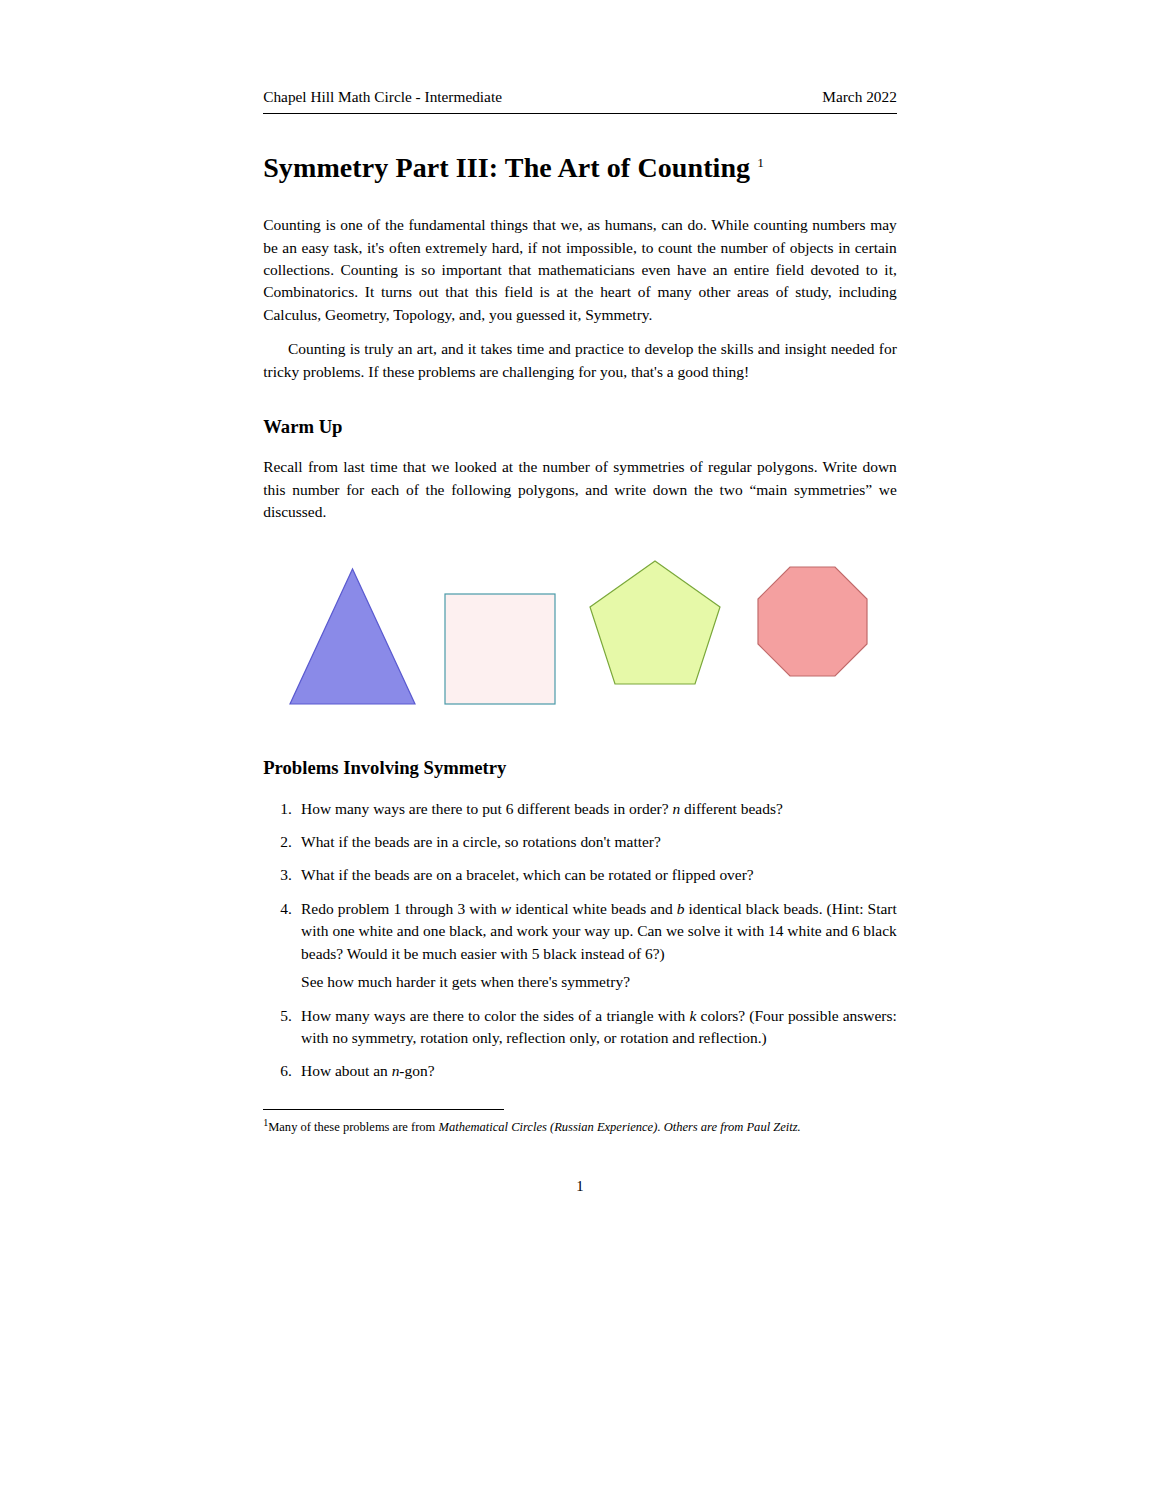Chapel Hill Math Circle - Intermediate March 2022
Symmetry Part III: The Art of Counting 1
Counting is one of the fundamental things that we, as humans, can do. While counting numbers may be an easy task, it's often extremely hard, if not impossible, to count the number of objects in certain collections. Counting is so important that mathematicians even have an entire field devoted to it, Combinatorics. It turns out that this field is at the heart of many other areas of study, including Calculus, Geometry, Topology, and, you guessed it, Symmetry.
Counting is truly an art, and it takes time and practice to develop the skills and insight needed for tricky problems. If these problems are challenging for you, that's a good thing!
Warm Up
Recall from last time that we looked at the number of symmetries of regular polygons. Write down this number for each of the following polygons, and write down the two “main symmetries” we discussed.
Problems Involving Symmetry
How many ways are there to put 6 different beads in order? n different beads?
What if the beads are in a circle, so rotations don't matter?
What if the beads are on a bracelet, which can be rotated or flipped over?
Redo problem 1 through 3 with w identical white beads and b identical black beads. (Hint: Start with one white and one black, and work your way up. Can we solve it with 14 white and 6 black beads? Would it be much easier with 5 black instead of 6?)
See how much harder it gets when there's symmetry?
How many ways are there to color the sides of a triangle with k colors? (Four possible answers: with no symmetry, rotation only, reflection only, or rotation and reflection.)
How about an n-gon?
1Many of these problems are from Mathematical Circles (Russian Experience). Others are from Paul Zeitz.
1